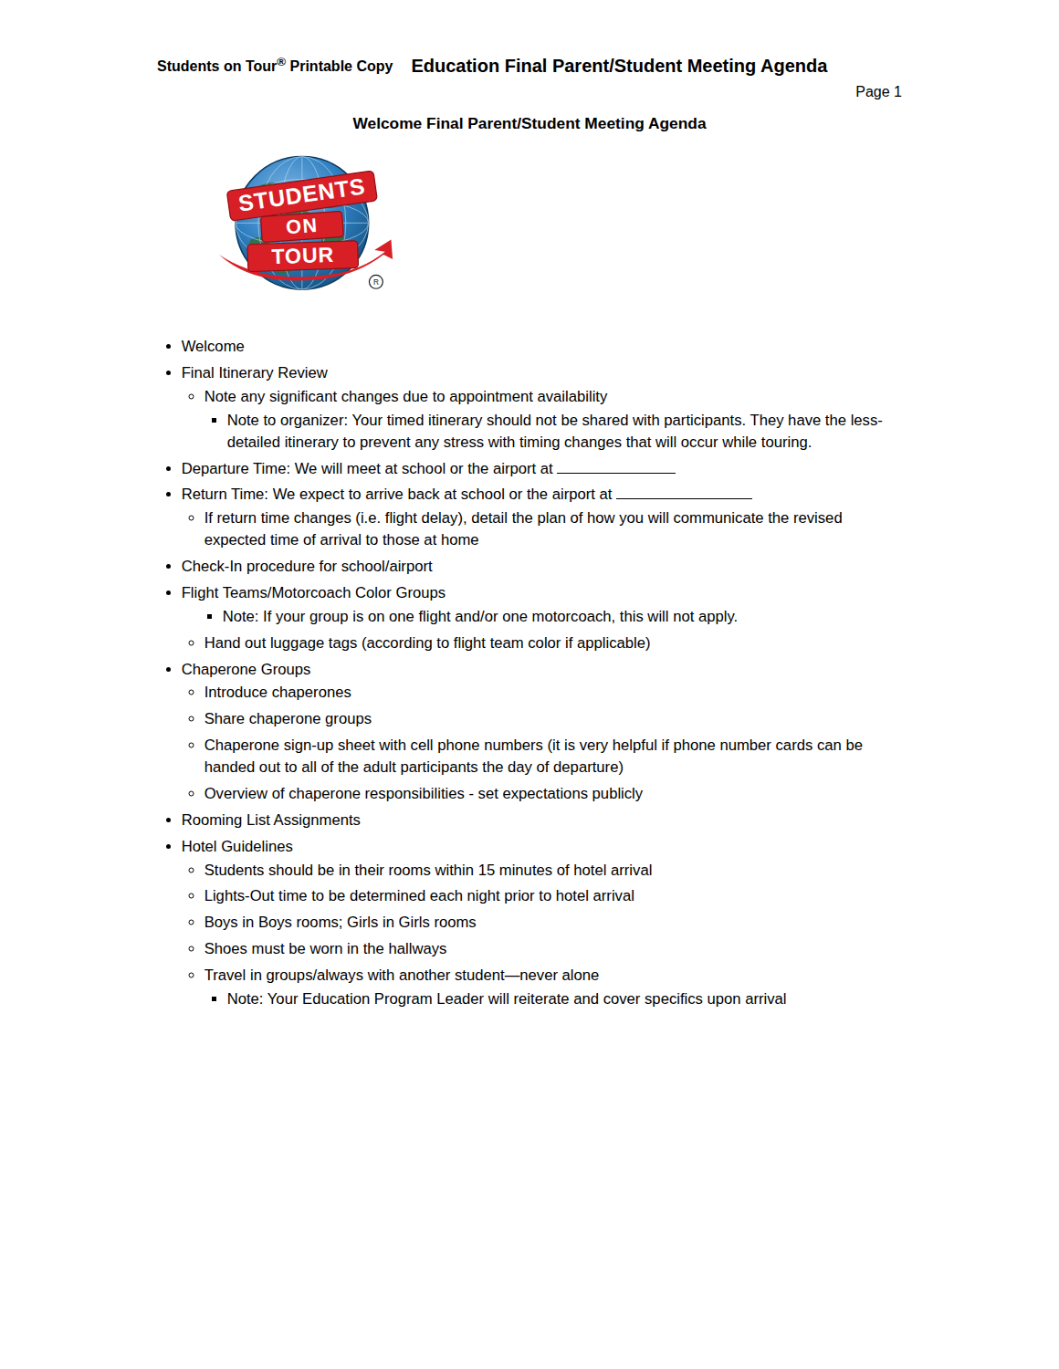Students on Tour® Printable Copy Education Final Parent/Student Meeting Agenda
Page 1
Welcome Final Parent/Student Meeting Agenda
STUDENTS ON TOUR R
Welcome
Final Itinerary Review
Note any significant changes due to appointment availability
Note to organizer: Your timed itinerary should not be shared with participants. They have the less-detailed itinerary to prevent any stress with timing changes that will occur while touring.
Departure Time: We will meet at school or the airport at
Return Time: We expect to arrive back at school or the airport at
If return time changes (i.e. flight delay), detail the plan of how you will communicate the revised expected time of arrival to those at home
Check-In procedure for school/airport
Flight Teams/Motorcoach Color Groups
Note: If your group is on one flight and/or one motorcoach, this will not apply.
Hand out luggage tags (according to flight team color if applicable)
Chaperone Groups
Introduce chaperones
Share chaperone groups
Chaperone sign-up sheet with cell phone numbers (it is very helpful if phone number cards can be handed out to all of the adult participants the day of departure)
Overview of chaperone responsibilities - set expectations publicly
Rooming List Assignments
Hotel Guidelines
Students should be in their rooms within 15 minutes of hotel arrival
Lights-Out time to be determined each night prior to hotel arrival
Boys in Boys rooms; Girls in Girls rooms
Shoes must be worn in the hallways
Travel in groups/always with another student—never alone
Note: Your Education Program Leader will reiterate and cover specifics upon arrival